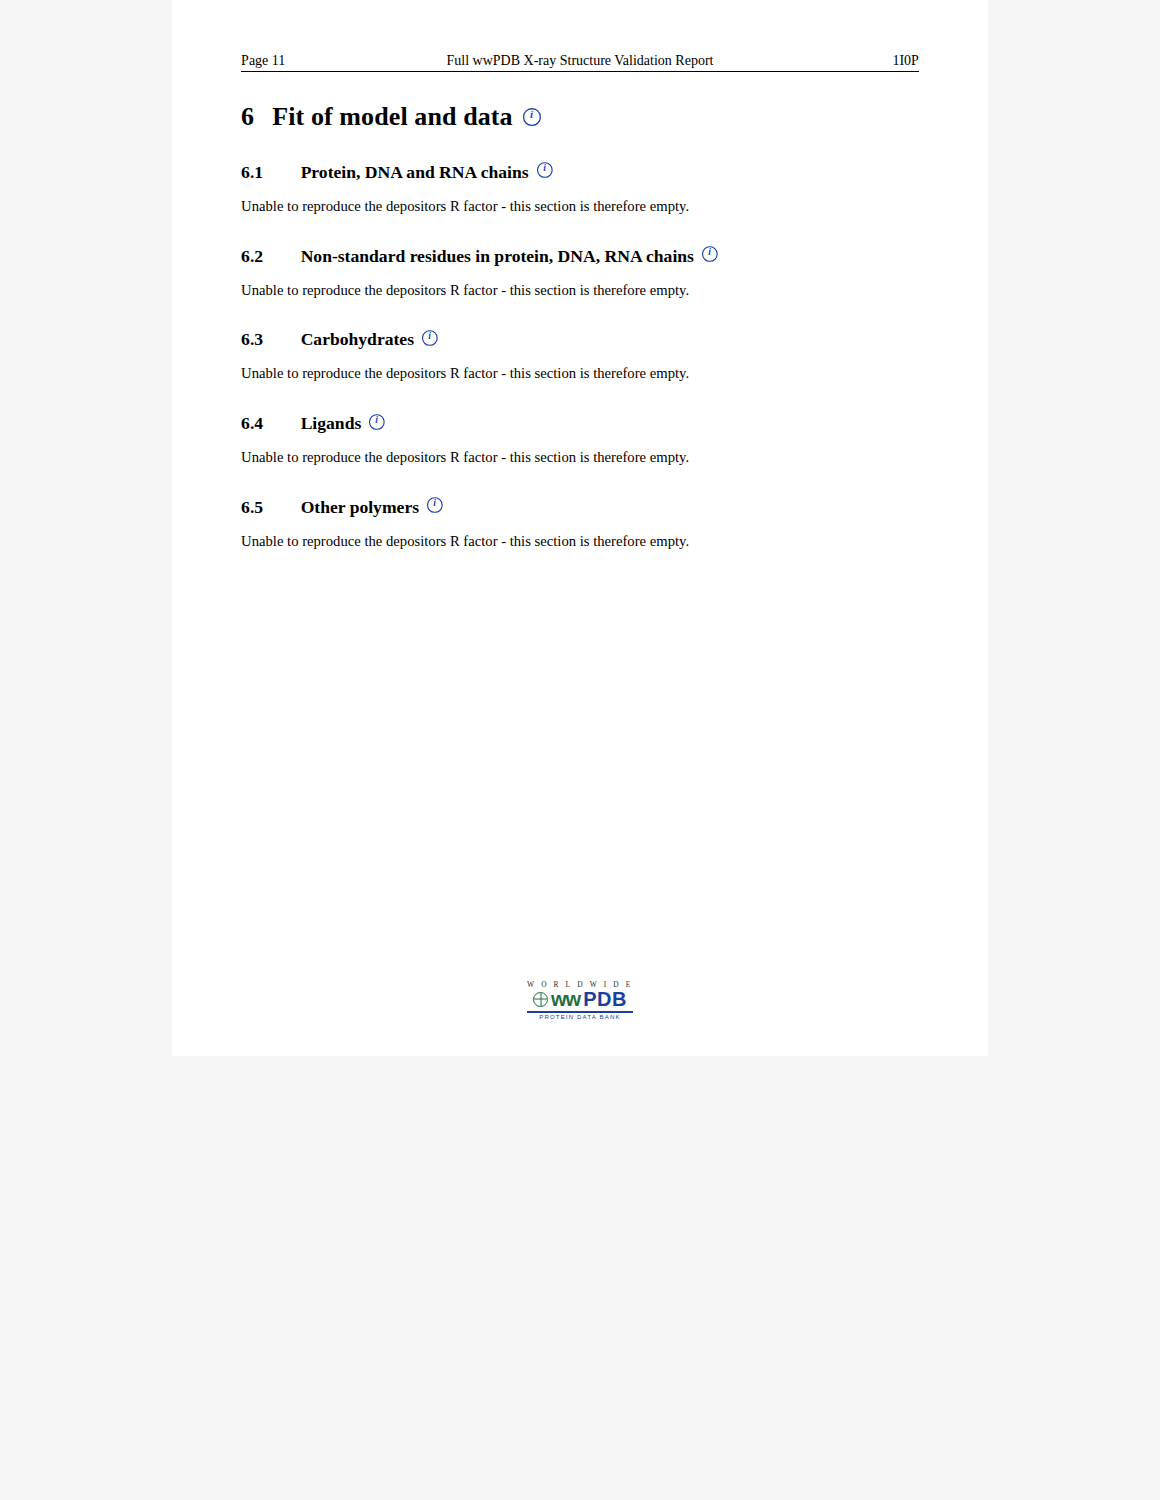Page 11
Full wwPDB X-ray Structure Validation Report
1I0P
6 Fit of model and data
6.1 Protein, DNA and RNA chains
Unable to reproduce the depositors R factor - this section is therefore empty.
6.2 Non-standard residues in protein, DNA, RNA chains
Unable to reproduce the depositors R factor - this section is therefore empty.
6.3 Carbohydrates
Unable to reproduce the depositors R factor - this section is therefore empty.
6.4 Ligands
Unable to reproduce the depositors R factor - this section is therefore empty.
6.5 Other polymers
Unable to reproduce the depositors R factor - this section is therefore empty.
W O R L D W I D E
ww PDB
PROTEIN DATA BANK